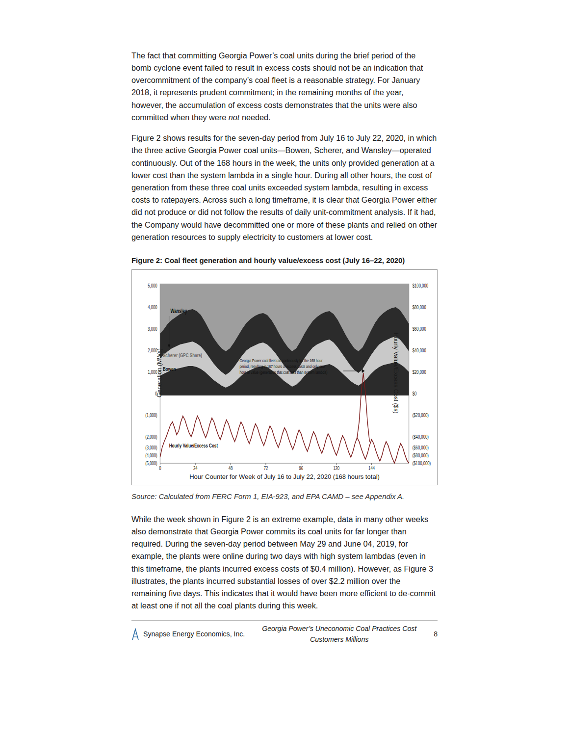The fact that committing Georgia Power’s coal units during the brief period of the bomb cyclone event failed to result in excess costs should not be an indication that overcommitment of the company’s coal fleet is a reasonable strategy. For January 2018, it represents prudent commitment; in the remaining months of the year, however, the accumulation of excess costs demonstrates that the units were also committed when they were not needed.
Figure 2 shows results for the seven-day period from July 16 to July 22, 2020, in which the three active Georgia Power coal units—Bowen, Scherer, and Wansley—operated continuously. Out of the 168 hours in the week, the units only provided generation at a lower cost than the system lambda in a single hour. During all other hours, the cost of generation from these three coal units exceeded system lambda, resulting in excess costs to ratepayers. Across such a long timeframe, it is clear that Georgia Power either did not produce or did not follow the results of daily unit-commitment analysis. If it had, the Company would have decommitted one or more of these plants and relied on other generation resources to supply electricity to customers at lower cost.
Figure 2: Coal fleet generation and hourly value/excess cost (July 16–22, 2020)
5,000 4,000 3,000 2,000 1,000 0 (1,000) (2,000) (3,000) (4,000) (5,000) $100,000 $80,000 $60,000 $40,000 $20,000 $0 ($20,000) ($40,000) ($60,000) ($80,000) ($100,000) Wansley Scherer (GPC Share) Bowen Georgia Power coal fleet ran continously for the 168 hour period, resulting in 167 hours of excess costs and only one hour of value (generation that cost less than system lambda) Hourly Value/Excess Cost 0 24 48 72 96 120 144
Generation (MWs)
Hourly Value/Excess Cost ($s)
Hour Counter for Week of July 16 to July 22, 2020 (168 hours total)
Source: Calculated from FERC Form 1, EIA-923, and EPA CAMD – see Appendix A.
While the week shown in Figure 2 is an extreme example, data in many other weeks also demonstrate that Georgia Power commits its coal units for far longer than required. During the seven-day period between May 29 and June 04, 2019, for example, the plants were online during two days with high system lambdas (even in this timeframe, the plants incurred excess costs of $0.4 million). However, as Figure 3 illustrates, the plants incurred substantial losses of over $2.2 million over the remaining five days. This indicates that it would have been more efficient to de-commit at least one if not all the coal plants during this week.
Synapse Energy Economics, Inc.
Georgia Power’s Uneconomic Coal Practices Cost Customers Millions
8